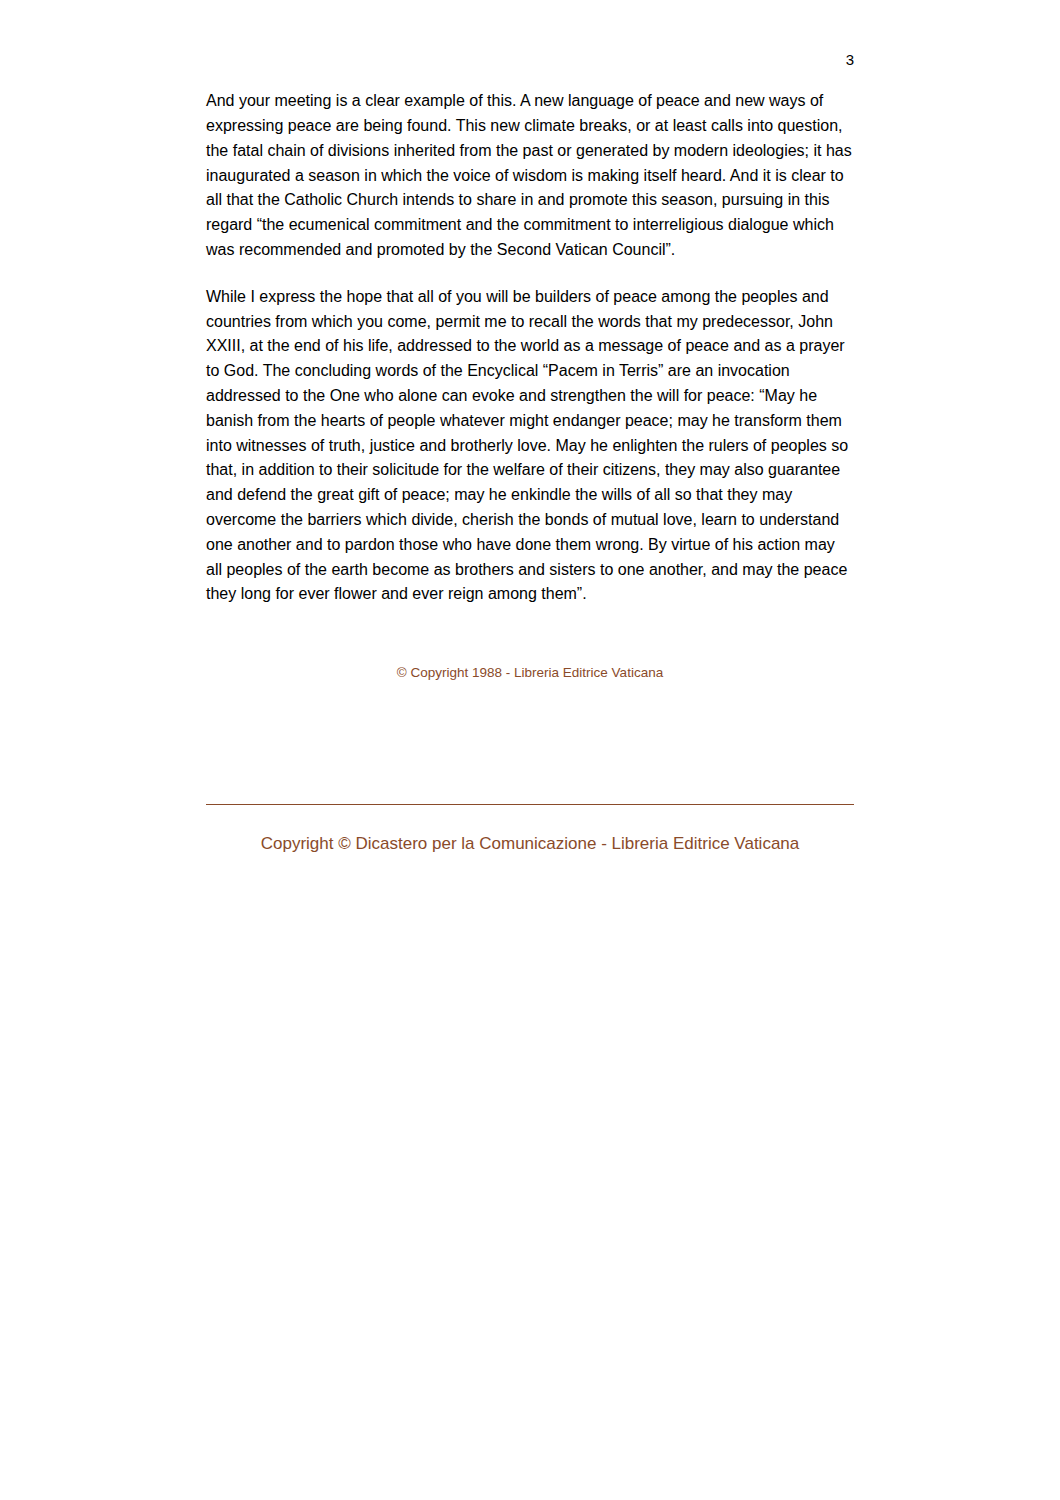3
And your meeting is a clear example of this. A new language of peace and new ways of expressing peace are being found. This new climate breaks, or at least calls into question, the fatal chain of divisions inherited from the past or generated by modern ideologies; it has inaugurated a season in which the voice of wisdom is making itself heard. And it is clear to all that the Catholic Church intends to share in and promote this season, pursuing in this regard “the ecumenical commitment and the commitment to interreligious dialogue which was recommended and promoted by the Second Vatican Council”.
While I express the hope that all of you will be builders of peace among the peoples and countries from which you come, permit me to recall the words that my predecessor, John XXIII, at the end of his life, addressed to the world as a message of peace and as a prayer to God. The concluding words of the Encyclical “Pacem in Terris” are an invocation addressed to the One who alone can evoke and strengthen the will for peace: “May he banish from the hearts of people whatever might endanger peace; may he transform them into witnesses of truth, justice and brotherly love. May he enlighten the rulers of peoples so that, in addition to their solicitude for the welfare of their citizens, they may also guarantee and defend the great gift of peace; may he enkindle the wills of all so that they may overcome the barriers which divide, cherish the bonds of mutual love, learn to understand one another and to pardon those who have done them wrong. By virtue of his action may all peoples of the earth become as brothers and sisters to one another, and may the peace they long for ever flower and ever reign among them”.
© Copyright 1988 - Libreria Editrice Vaticana
Copyright © Dicastero per la Comunicazione - Libreria Editrice Vaticana